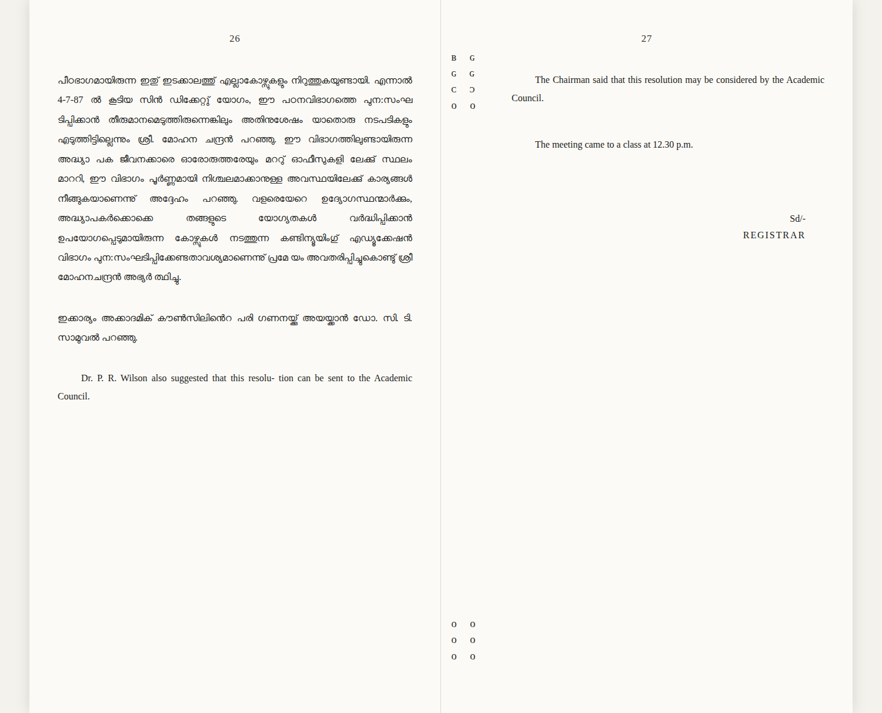26
പീഠഭാഗമായിരുന്ന ഇതു് ഇടക്കാലത്തു് എല്ലാകോഴ്സുകളും നിറുത്തുകയുണ്ടായി. എന്നാൽ 4-7-87 ൽ കൂടിയ സിൻ ഡിക്കേറ്റു് യോഗം, ഈ പഠനവിഭാഗത്തെ പുന:സംഘ ടിപ്പിക്കാൻ തീരുമാനമെടുത്തിരുന്നെങ്കിലും അതിനുശേഷം യാതൊരു നടപടികളും എടുത്തിട്ടില്ലെന്നും ശ്രീ. മോഹന ചന്ദ്രൻ പറഞ്ഞു. ഈ വിഭാഗത്തിലുണ്ടായിരുന്ന അദ്ധ്യാ പക ജീവനക്കാരെ ഓരോരുത്തരേയും മററു് ഓഫീസുകളി ലേക്കു് സ്ഥലം മാററി, ഈ വിഭാഗം പൂർണ്ണമായി നിശ്ചലമാക്കാനുള്ള അവസ്ഥയിലേക്കു് കാര്യങ്ങൾ നീങ്ങുകയാണെന്നു് അദ്ദേഹം പറഞ്ഞു. വളരെയേറെ ഉദ്യോഗസ്ഥന്മാർക്കും, അദ്ധ്യാപകർക്കൊക്കെ തങ്ങളുടെ യോഗ്യതകൾ വർദ്ധിപ്പിക്കാൻ ഉപയോഗപ്പെടുമായിരുന്ന കോഴ്സുകൾ നടത്തുന്ന കണ്ടിന്യൂയിംഗു് എഡ്യൂക്കേഷൻ വിഭാഗം പുന:സംഘടിപ്പിക്കേണ്ടതാവശ്യമാണെന്നു് പ്രമേ യം അവതരിപ്പിച്ചുകൊണ്ടു് ശ്രീ മോഹനചന്ദ്രൻ അഭ്യർ ത്ഥിച്ചു.
ഇക്കാര്യം അക്കാദമിക് കൗൺസിലിൻെറ പരി ഗണനയ്ക്കു് അയയ്ക്കാൻ ഡോ. സി. ടി. സാമുവൽ പറഞ്ഞു.
Dr. P. R. Wilson also suggested that this resolu‑ tion can be sent to the Academic Council.
27
ʙɢ
ɢɢ
ᴄᴐ
ᴏᴏ
The Chairman said that this resolution may be considered by the Academic Council.
The meeting came to a class at 12.30 p.m.
Sd/- REGISTRAR
ᴏᴏ
ᴏᴏ
ᴏᴏ